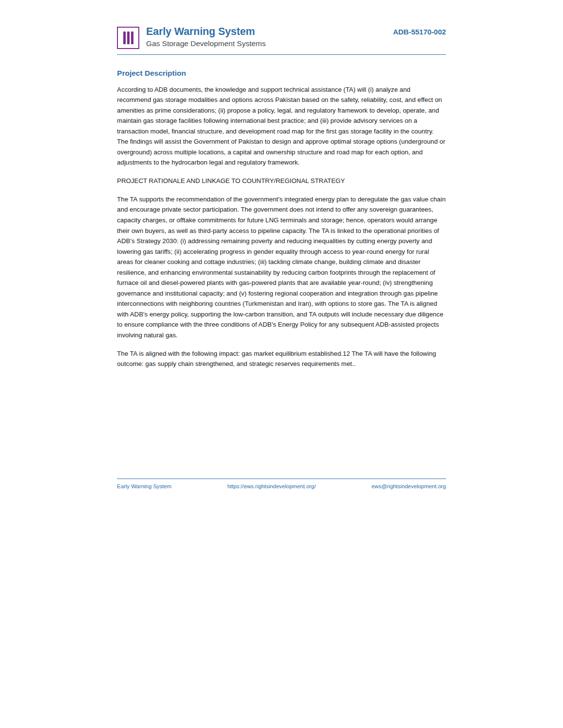Early Warning System
Gas Storage Development Systems
ADB-55170-002
Project Description
According to ADB documents, the knowledge and support technical assistance (TA) will (i) analyze and recommend gas storage modalities and options across Pakistan based on the safety, reliability, cost, and effect on amenities as prime considerations; (ii) propose a policy, legal, and regulatory framework to develop, operate, and maintain gas storage facilities following international best practice; and (iii) provide advisory services on a transaction model, financial structure, and development road map for the first gas storage facility in the country. The findings will assist the Government of Pakistan to design and approve optimal storage options (underground or overground) across multiple locations, a capital and ownership structure and road map for each option, and adjustments to the hydrocarbon legal and regulatory framework.
PROJECT RATIONALE AND LINKAGE TO COUNTRY/REGIONAL STRATEGY
The TA supports the recommendation of the government's integrated energy plan to deregulate the gas value chain and encourage private sector participation. The government does not intend to offer any sovereign guarantees, capacity charges, or offtake commitments for future LNG terminals and storage; hence, operators would arrange their own buyers, as well as third-party access to pipeline capacity. The TA is linked to the operational priorities of ADB's Strategy 2030: (i) addressing remaining poverty and reducing inequalities by cutting energy poverty and lowering gas tariffs; (ii) accelerating progress in gender equality through access to year-round energy for rural areas for cleaner cooking and cottage industries; (iii) tackling climate change, building climate and disaster resilience, and enhancing environmental sustainability by reducing carbon footprints through the replacement of furnace oil and diesel-powered plants with gas-powered plants that are available year-round; (iv) strengthening governance and institutional capacity; and (v) fostering regional cooperation and integration through gas pipeline interconnections with neighboring countries (Turkmenistan and Iran), with options to store gas. The TA is aligned with ADB's energy policy, supporting the low-carbon transition, and TA outputs will include necessary due diligence to ensure compliance with the three conditions of ADB's Energy Policy for any subsequent ADB-assisted projects involving natural gas.
The TA is aligned with the following impact: gas market equilibrium established.12 The TA will have the following outcome: gas supply chain strengthened, and strategic reserves requirements met..
Early Warning System
https://ews.rightsindevelopment.org/
ews@rightsindevelopment.org